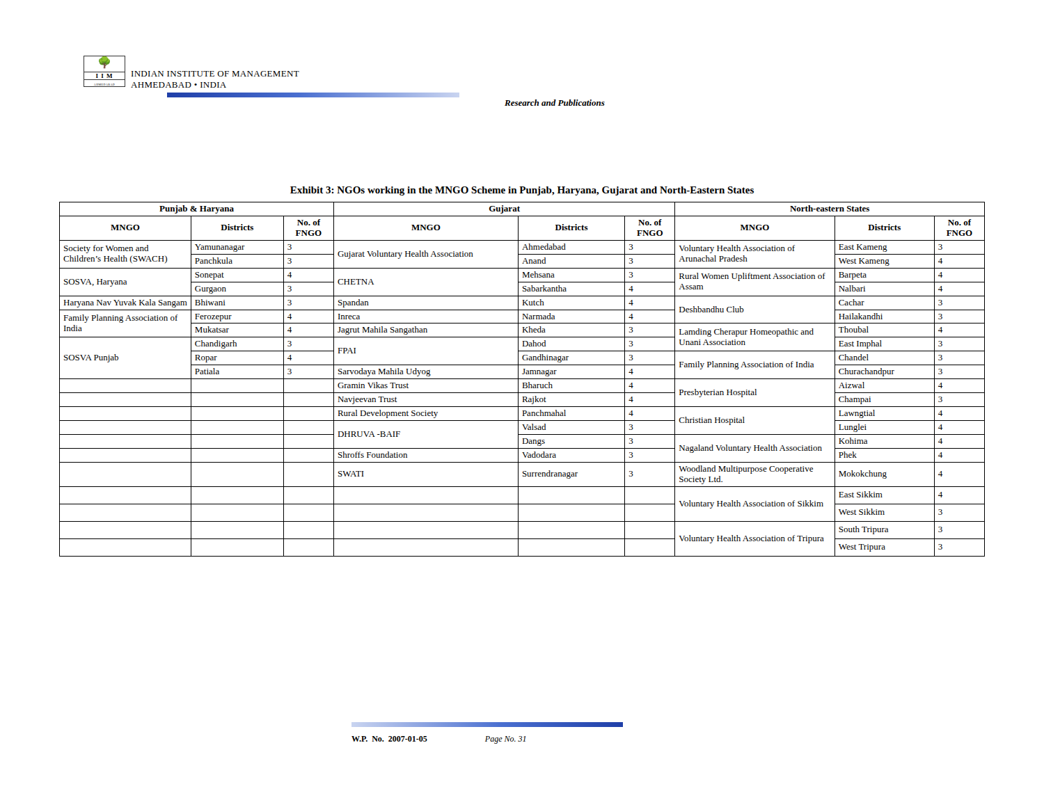🌳
I I M
AHMEDABAD
INDIAN INSTITUTE OF MANAGEMENT
AHMEDABAD • INDIA
Research and Publications
Exhibit 3: NGOs working in the MNGO Scheme in Punjab, Haryana, Gujarat and North-Eastern States
| Punjab & Haryana | Gujarat | North-eastern States |
| MNGO | Districts | No. of FNGO | MNGO | Districts | No. of FNGO | MNGO | Districts | No. of FNGO |
| Society for Women and Children’s Health (SWACH) | Yamunanagar | 3 | Gujarat Voluntary Health Association | Ahmedabad | 3 | Voluntary Health Association of Arunachal Pradesh | East Kameng | 3 |
| Panchkula | 3 | Anand | 3 | West Kameng | 4 |
| SOSVA, Haryana | Sonepat | 4 | CHETNA | Mehsana | 3 | Rural Women Upliftment Association of Assam | Barpeta | 4 |
| Gurgaon | 3 | Sabarkantha | 4 | Nalbari | 4 |
| Haryana Nav Yuvak Kala Sangam | Bhiwani | 3 | Spandan | Kutch | 4 | Deshbandhu Club | Cachar | 3 |
| Family Planning Association of India | Ferozepur | 4 | Inreca | Narmada | 4 | Hailakandhi | 3 |
| Mukatsar | 4 | Jagrut Mahila Sangathan | Kheda | 3 | Lamding Cherapur Homeopathic and Unani Association | Thoubal | 4 |
| SOSVA Punjab | Chandigarh | 3 | FPAI | Dahod | 3 | East Imphal | 3 |
| Ropar | 4 | Gandhinagar | 3 | Family Planning Association of India | Chandel | 3 |
| Patiala | 3 | Sarvodaya Mahila Udyog | Jamnagar | 4 | Churachandpur | 3 |
| | | | Gramin Vikas Trust | Bharuch | 4 | Presbyterian Hospital | Aizwal | 4 |
| | | | Navjeevan Trust | Rajkot | 4 | Champai | 3 |
| | | | Rural Development Society | Panchmahal | 4 | Christian Hospital | Lawngtial | 4 |
| | | | DHRUVA -BAIF | Valsad | 3 | Lunglei | 4 |
| | | | Dangs | 3 | Nagaland Voluntary Health Association | Kohima | 4 |
| | | | Shroffs Foundation | Vadodara | 3 | Phek | 4 |
| | | | SWATI | Surrendranagar | 3 | Woodland Multipurpose Cooperative Society Ltd. | Mokokchung | 4 |
| | | | | | | Voluntary Health Association of Sikkim | East Sikkim | 4 |
| | | | | | | West Sikkim | 3 |
| | | | | | | Voluntary Health Association of Tripura | South Tripura | 3 |
| | | | | | | West Tripura | 3 |
W.P. No. 2007-01-05 Page No. 31